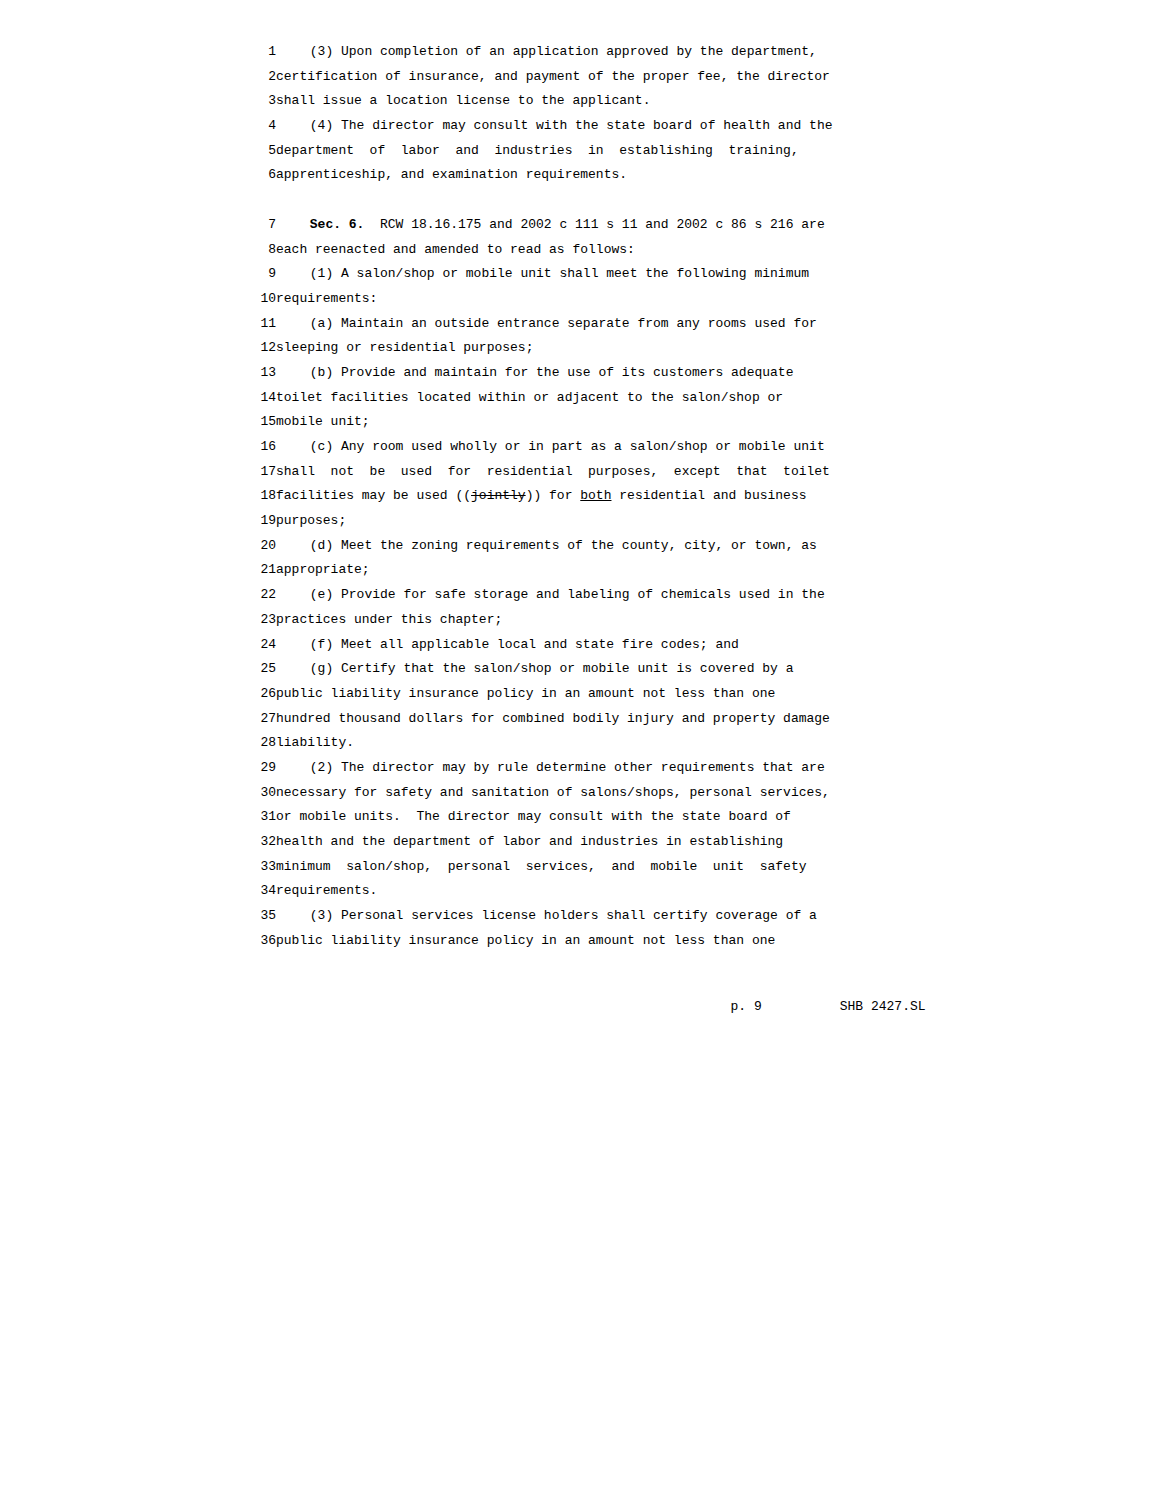| 1 | (3) Upon completion of an application approved by the department, |
| 2 | certification of insurance, and payment of the proper fee, the director |
| 3 | shall issue a location license to the applicant. |
| 4 | (4) The director may consult with the state board of health and the |
| 5 | department of labor and industries in establishing training, |
| 6 | apprenticeship, and examination requirements. |
| 7 | Sec. 6. RCW 18.16.175 and 2002 c 111 s 11 and 2002 c 86 s 216 are |
| 8 | each reenacted and amended to read as follows: |
| 9 | (1) A salon/shop or mobile unit shall meet the following minimum |
| 10 | requirements: |
| 11 | (a) Maintain an outside entrance separate from any rooms used for |
| 12 | sleeping or residential purposes; |
| 13 | (b) Provide and maintain for the use of its customers adequate |
| 14 | toilet facilities located within or adjacent to the salon/shop or |
| 15 | mobile unit; |
| 16 | (c) Any room used wholly or in part as a salon/shop or mobile unit |
| 17 | shall not be used for residential purposes, except that toilet |
| 18 | facilities may be used (( jointly )) for both residential and business |
| 19 | purposes; |
| 20 | (d) Meet the zoning requirements of the county, city, or town, as |
| 21 | appropriate; |
| 22 | (e) Provide for safe storage and labeling of chemicals used in the |
| 23 | practices under this chapter; |
| 24 | (f) Meet all applicable local and state fire codes; and |
| 25 | (g) Certify that the salon/shop or mobile unit is covered by a |
| 26 | public liability insurance policy in an amount not less than one |
| 27 | hundred thousand dollars for combined bodily injury and property damage |
| 28 | liability. |
| 29 | (2) The director may by rule determine other requirements that are |
| 30 | necessary for safety and sanitation of salons/shops, personal services, |
| 31 | or mobile units. The director may consult with the state board of |
| 32 | health and the department of labor and industries in establishing |
| 33 | minimum salon/shop, personal services, and mobile unit safety |
| 34 | requirements. |
| 35 | (3) Personal services license holders shall certify coverage of a |
| 36 | public liability insurance policy in an amount not less than one |
p. 9 SHB 2427.SL